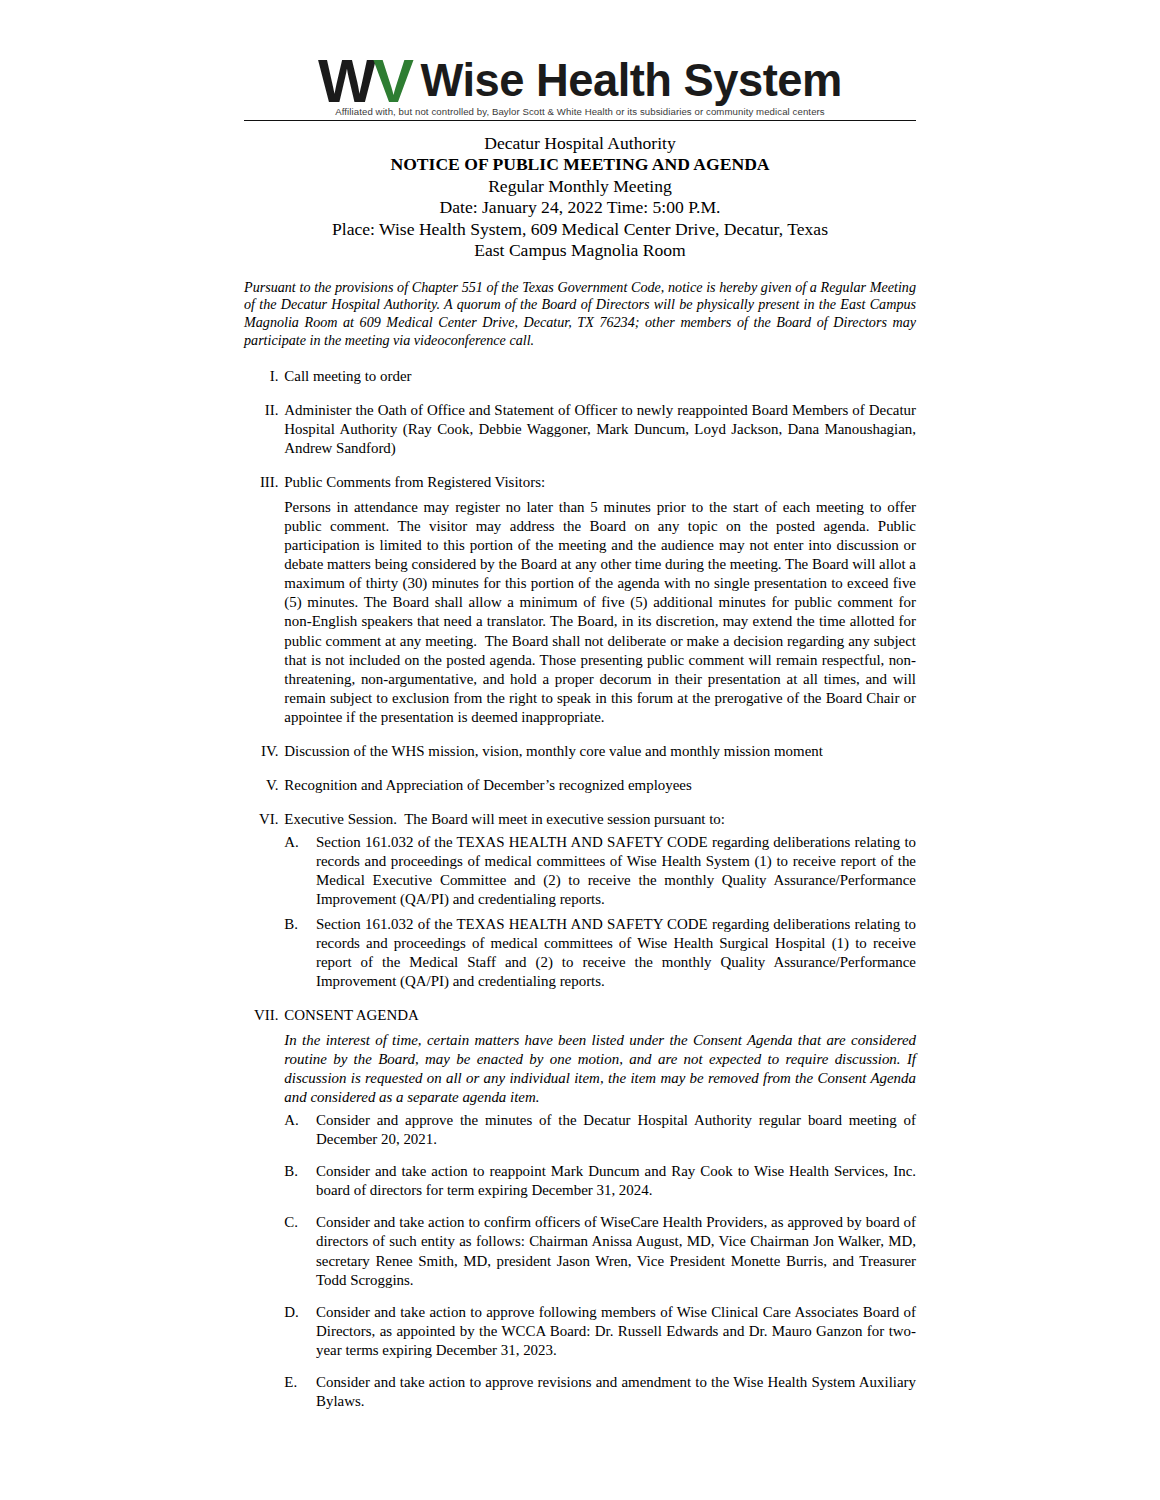WV Wise Health System
Affiliated with, but not controlled by, Baylor Scott & White Health or its subsidiaries or community medical centers
Decatur Hospital Authority
NOTICE OF PUBLIC MEETING AND AGENDA
Regular Monthly Meeting
Date: January 24, 2022 Time: 5:00 P.M.
Place: Wise Health System, 609 Medical Center Drive, Decatur, Texas
East Campus Magnolia Room
Pursuant to the provisions of Chapter 551 of the Texas Government Code, notice is hereby given of a Regular Meeting of the Decatur Hospital Authority. A quorum of the Board of Directors will be physically present in the East Campus Magnolia Room at 609 Medical Center Drive, Decatur, TX 76234; other members of the Board of Directors may participate in the meeting via videoconference call.
Call meeting to order
Administer the Oath of Office and Statement of Officer to newly reappointed Board Members of Decatur Hospital Authority (Ray Cook, Debbie Waggoner, Mark Duncum, Loyd Jackson, Dana Manoushagian, Andrew Sandford)
Public Comments from Registered Visitors:
Persons in attendance may register no later than 5 minutes prior to the start of each meeting to offer public comment. The visitor may address the Board on any topic on the posted agenda. Public participation is limited to this portion of the meeting and the audience may not enter into discussion or debate matters being considered by the Board at any other time during the meeting. The Board will allot a maximum of thirty (30) minutes for this portion of the agenda with no single presentation to exceed five (5) minutes. The Board shall allow a minimum of five (5) additional minutes for public comment for non-English speakers that need a translator. The Board, in its discretion, may extend the time allotted for public comment at any meeting. The Board shall not deliberate or make a decision regarding any subject that is not included on the posted agenda. Those presenting public comment will remain respectful, non-threatening, non-argumentative, and hold a proper decorum in their presentation at all times, and will remain subject to exclusion from the right to speak in this forum at the prerogative of the Board Chair or appointee if the presentation is deemed inappropriate.
Discussion of the WHS mission, vision, monthly core value and monthly mission moment
Recognition and Appreciation of December’s recognized employees
Executive Session. The Board will meet in executive session pursuant to:
Section 161.032 of the TEXAS HEALTH AND SAFETY CODE regarding deliberations relating to records and proceedings of medical committees of Wise Health System (1) to receive report of the Medical Executive Committee and (2) to receive the monthly Quality Assurance/Performance Improvement (QA/PI) and credentialing reports.
Section 161.032 of the TEXAS HEALTH AND SAFETY CODE regarding deliberations relating to records and proceedings of medical committees of Wise Health Surgical Hospital (1) to receive report of the Medical Staff and (2) to receive the monthly Quality Assurance/Performance Improvement (QA/PI) and credentialing reports.
CONSENT AGENDA
In the interest of time, certain matters have been listed under the Consent Agenda that are considered routine by the Board, may be enacted by one motion, and are not expected to require discussion. If discussion is requested on all or any individual item, the item may be removed from the Consent Agenda and considered as a separate agenda item.
Consider and approve the minutes of the Decatur Hospital Authority regular board meeting of December 20, 2021.
Consider and take action to reappoint Mark Duncum and Ray Cook to Wise Health Services, Inc. board of directors for term expiring December 31, 2024.
Consider and take action to confirm officers of WiseCare Health Providers, as approved by board of directors of such entity as follows: Chairman Anissa August, MD, Vice Chairman Jon Walker, MD, secretary Renee Smith, MD, president Jason Wren, Vice President Monette Burris, and Treasurer Todd Scroggins.
Consider and take action to approve following members of Wise Clinical Care Associates Board of Directors, as appointed by the WCCA Board: Dr. Russell Edwards and Dr. Mauro Ganzon for two-year terms expiring December 31, 2023.
Consider and take action to approve revisions and amendment to the Wise Health System Auxiliary Bylaws.